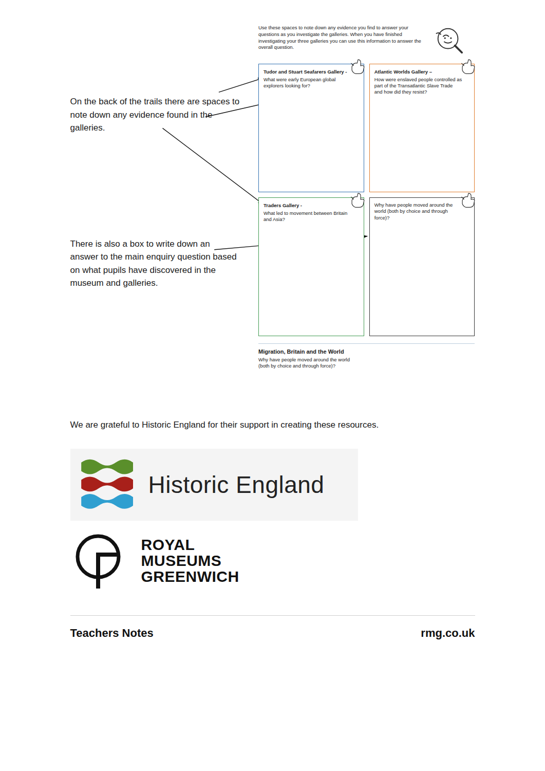On the back of the trails there are spaces to note down any evidence found in the galleries.
There is also a box to write down an answer to the main enquiry question based on what pupils have discovered in the museum and galleries.
Use these spaces to note down any evidence you find to answer your questions as you investigate the galleries. When you have finished investigating your three galleries you can use this information to answer the overall question.
Tudor and Stuart Seafarers Gallery -
What were early European global explorers looking for?
Atlantic Worlds Gallery –
How were enslaved people controlled as part of the Transatlantic Slave Trade and how did they resist?
Traders Gallery -
What led to movement between Britain and Asia?
Why have people moved around the world (both by choice and through force)?
Migration, Britain and the World
Why have people moved around the world
(both by choice and through force)?
We are grateful to Historic England for their support in creating these resources.
Historic England
Royal
Museums
Greenwich
Teachers Notes rmg.co.uk